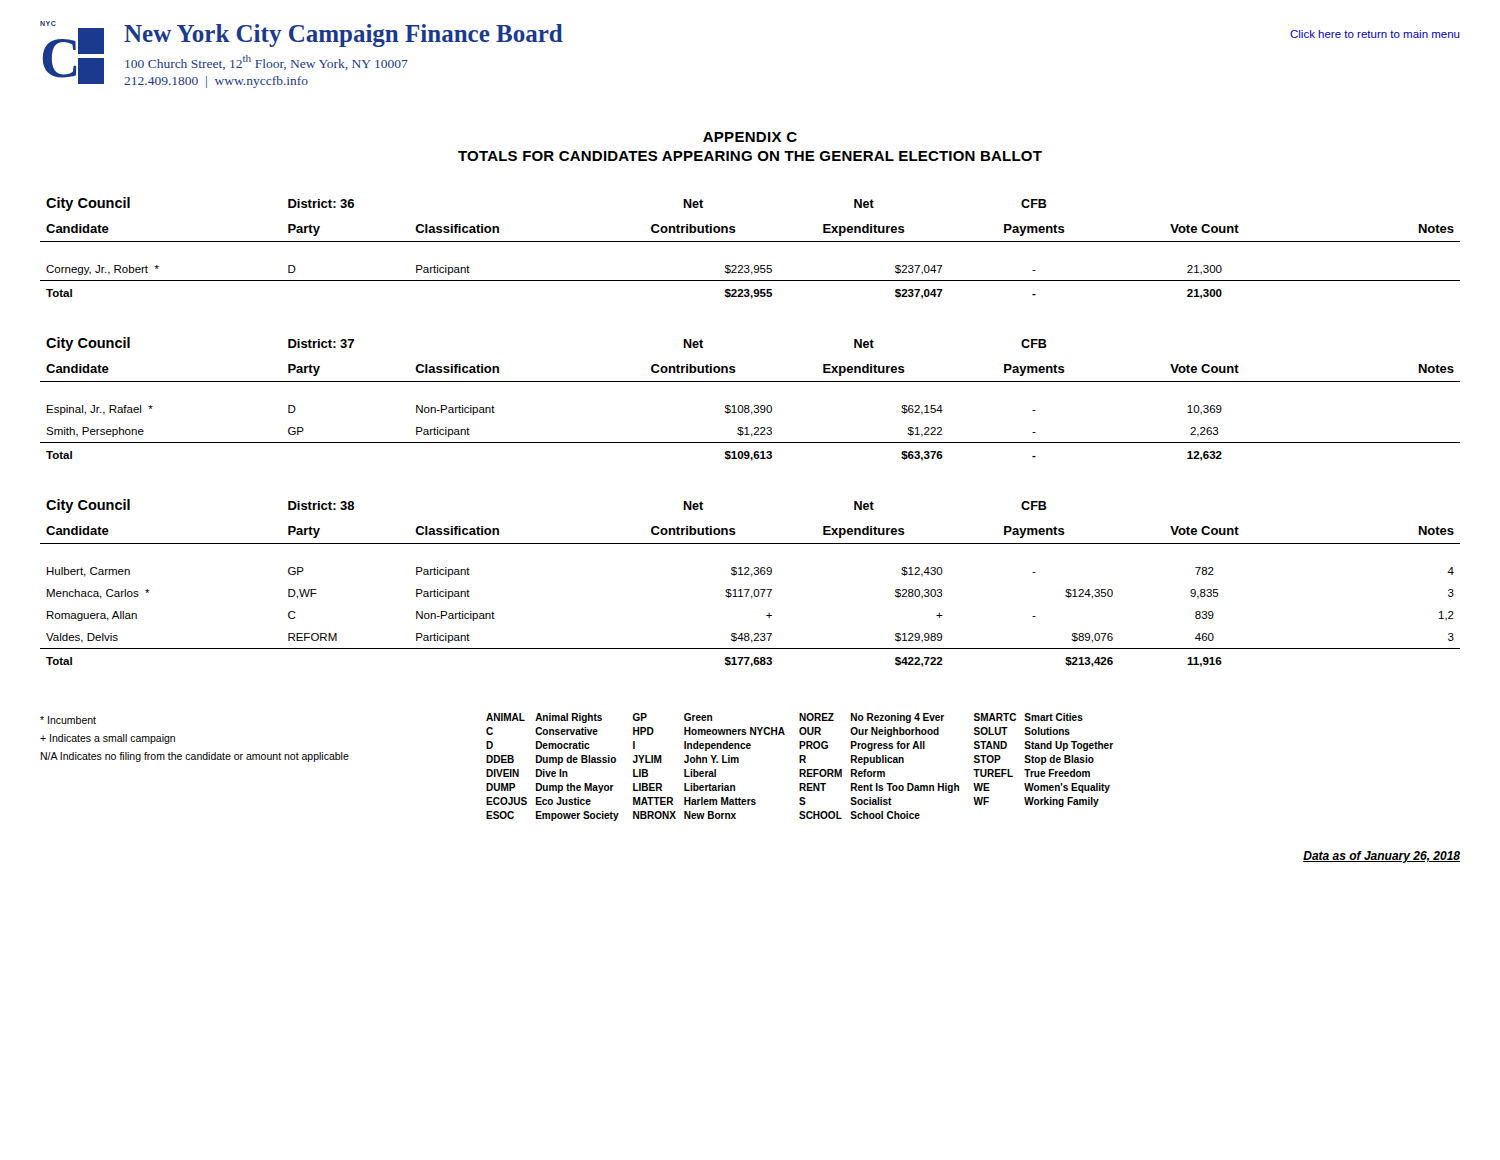Click here to return to main menu
NYC C
New York City Campaign Finance Board
100 Church Street, 12th Floor, New York, NY 10007
212.409.1800 | www.nyccfb.info
APPENDIX C
TOTALS FOR CANDIDATES APPEARING ON THE GENERAL ELECTION BALLOT
| City Council | District: 36 | Net | Net | CFB | | |
| Candidate | Party | Classification | Contributions | Expenditures | Payments | Vote Count | Notes |
| Cornegy, Jr., Robert * | D | Participant | $223,955 | $237,047 | - | 21,300 | |
| Total | | | $223,955 | $237,047 | - | 21,300 | |
| City Council | District: 37 | Net | Net | CFB | | |
| Candidate | Party | Classification | Contributions | Expenditures | Payments | Vote Count | Notes |
| Espinal, Jr., Rafael * | D | Non-Participant | $108,390 | $62,154 | - | 10,369 | |
| Smith, Persephone | GP | Participant | $1,223 | $1,222 | - | 2,263 | |
| Total | | | $109,613 | $63,376 | - | 12,632 | |
| City Council | District: 38 | Net | Net | CFB | | |
| Candidate | Party | Classification | Contributions | Expenditures | Payments | Vote Count | Notes |
| Hulbert, Carmen | GP | Participant | $12,369 | $12,430 | - | 782 | 4 |
| Menchaca, Carlos * | D,WF | Participant | $117,077 | $280,303 | $124,350 | 9,835 | 3 |
| Romaguera, Allan | C | Non-Participant | + | + | - | 839 | 1,2 |
| Valdes, Delvis | REFORM | Participant | $48,237 | $129,989 | $89,076 | 460 | 3 |
| Total | | | $177,683 | $422,722 | $213,426 | 11,916 | |
* Incumbent
+ Indicates a small campaign
N/A Indicates no filing from the candidate or amount not applicable
ANIMAL Animal Rights CConservative DDemocratic DDEB Dump de Blassio DIVEIN Dive In DUMP Dump the Mayor ECOJUS Eco Justice ESOC Empower Society
GP Green HPD Homeowners NYCHA IIndependence JYLIM John Y. Lim LIB Liberal LIBER Libertarian MATTER Harlem Matters NBRONX New Bornx
NOREZ No Rezoning 4 Ever OUR Our Neighborhood PROG Progress for All RRepublican REFORM Reform RENT Rent Is Too Damn High SSocialist SCHOOL School Choice
SMARTC Smart Cities SOLUT Solutions STAND Stand Up Together STOP Stop de Blasio TUREFL True Freedom WE Women's Equality WF Working Family
Data as of January 26, 2018